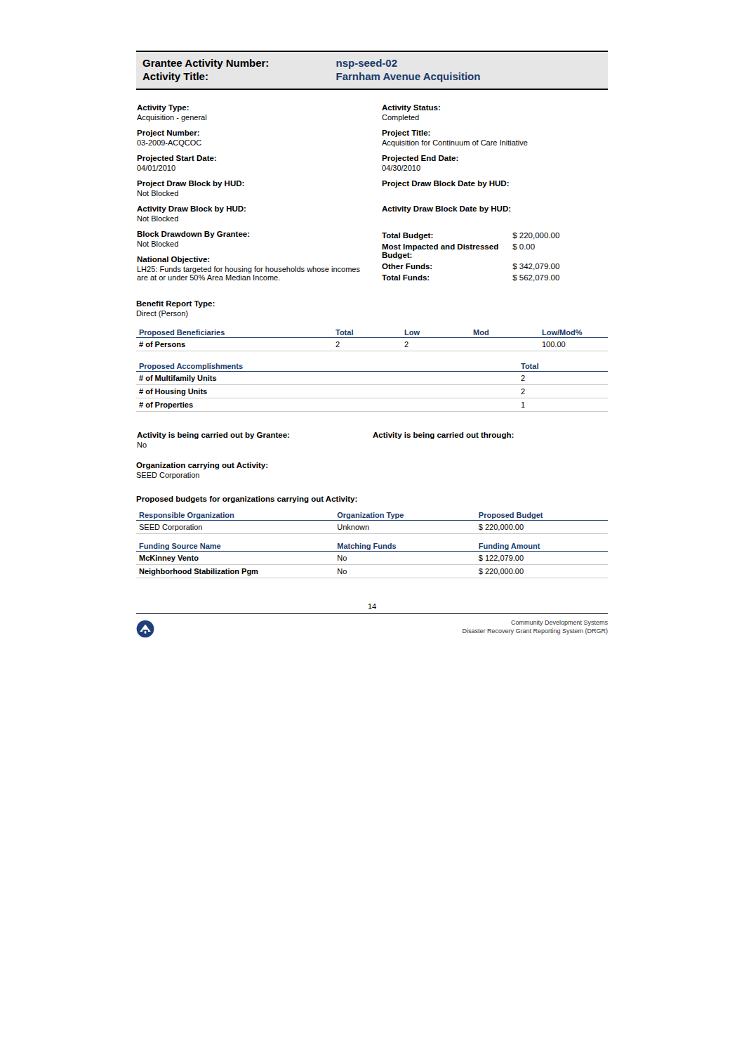| Grantee Activity Number: | nsp-seed-02 |
| Activity Title: | Farnham Avenue Acquisition |
| Activity Type: Acquisition - general Project Number: 03-2009-ACQCOC Projected Start Date: 04/01/2010 Project Draw Block by HUD: Not Blocked Activity Draw Block by HUD: Not Blocked Block Drawdown By Grantee: Not Blocked National Objective: LH25: Funds targeted for housing for households whose incomes are at or under 50% Area Median Income. | Activity Status: Completed Project Title: Acquisition for Continuum of Care Initiative Projected End Date: 04/30/2010 Project Draw Block Date by HUD: Activity Draw Block Date by HUD: / Total Budget: / $ 220,000.00 / / Most Impacted and Distressed Budget: / $ 0.00 / / Other Funds: / $ 342,079.00 / / Total Funds: / $ 562,079.00 / |
Benefit Report Type:
Direct (Person)
| Proposed Beneficiaries | Total | Low | Mod | Low/Mod% |
| --- | --- | --- | --- | --- |
| # of Persons | 2 | 2 | | 100.00 |
| Proposed Accomplishments | Total |
| --- | --- |
| # of Multifamily Units | 2 |
| # of Housing Units | 2 |
| # of Properties | 1 |
| Activity is being carried out by Grantee: No | Activity is being carried out through: |
Organization carrying out Activity:
SEED Corporation
Proposed budgets for organizations carrying out Activity:
| Responsible Organization | Organization Type | Proposed Budget |
| --- | --- | --- |
| SEED Corporation | Unknown | $ 220,000.00 |
| Funding Source Name | Matching Funds | Funding Amount |
| --- | --- | --- |
| McKinney Vento | No | $ 122,079.00 |
| Neighborhood Stabilization Pgm | No | $ 220,000.00 |
14
Community Development Systems
Disaster Recovery Grant Reporting System (DRGR)